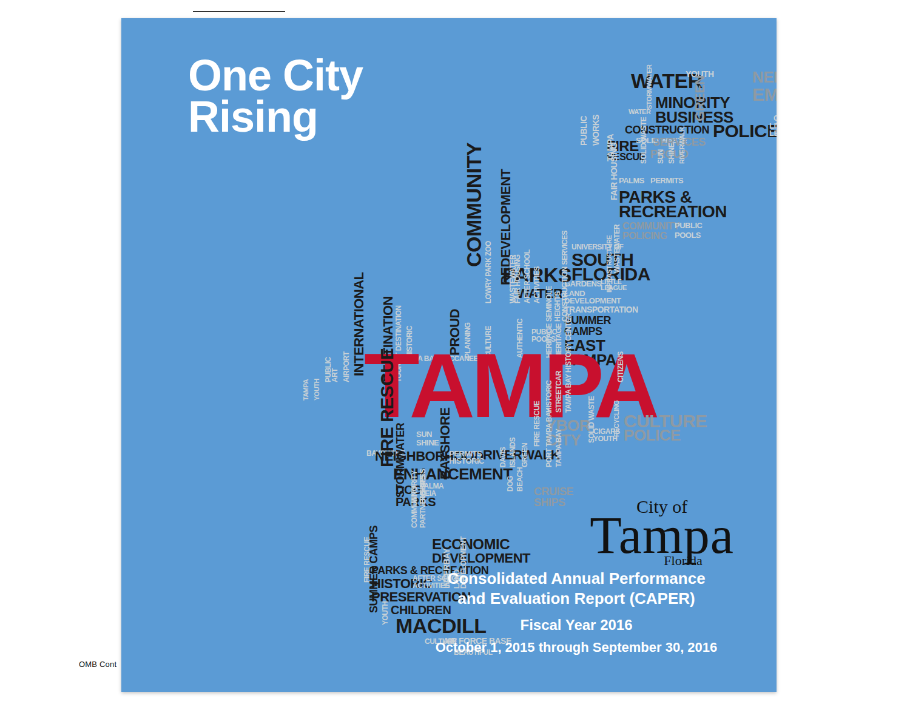One City
Rising
WATER YOUTH NEIGHBORHOOD PUBLIC
ART EMPOWERMENT PARKS WASTEWATER CITIZENS RECYCLING ECONOMIC
DEVELOPMENT MINORITY BUSINESS WATER STORMWATER CONSTRUCTION GREEN POLICE LITTLE
LEAGUE FIRE SOLID WASTE SERVICES RESCUE PROUD SOLID WASTE SUN SHINE RIVERWALK PUBLIC WORKS TAMPA PALMS PERMITS PARKS & RECREATION FAIR HOUSING COMMUNITY POLICING PUBLIC POOLS UNIVERSITY OF SOUTH FLORIDA GARDENS LITTLE
LEAGUE WASTEWATER LAND DEVELOPMENT INFRASTRUCTURE TRANSPORTATION SUMMER CAMPS EAST TAMPA COMMUNITY PARKS WATER REDEVELOPMENT FAIR HOUSING AFTER SCHOOL ACTIVITIES LOWRY PARK ZOO WASTEWATER PUBLIC POOLS SEMINOLE HEIGHTS CONSTRUCTION SERVICES TAMPA BAY BUCCANEERS HISTORIC PROUD PLANNING CULTURE AUTHENTIC HERITAGE HERITAGE PUBLIC
ART TAMPA YOUTH INTERNATIONAL AIRPORT DESTINATION TOURIST DESTINATION
TAMPA
SUN SHINE HISTORIC STREETCAR TAMPA BAY HISTORY CENTER YBOR CITY CIGARS YOUTH CULTURE POLICE CITIZENS RECYCLING BAYSHORE NEIGHBORHOOD PERMITS HISTORIC RIVERWALK FIRE RESCUE TAMPA BAY SOLID WASTE ENHANCEMENT DAVIS ISLANDS GREEN PORT TAMPA BAY DOG PALMA CEIA PARKS DOG BEACH CRUISE SHIPS FIRE RESCUE STORMWATER BAYSHORE MINORITY BUSINESS COMMUNITY PARTNERSHIPS ECONOMIC DEVELOPMENT PARKS & RECREATION HISTORIC AFTER SCHOOL ACTIVITIES PRESERVATION FIRE RESCUE CHILDREN INTERBAY LAND
DEVELOPMENT SUMMER CAMPS YOUTH MACDILL CULTURE AIR FORCE BASE BEAUTIFUL
City of
Tampa
Florida
Consolidated Annual Performance
and Evaluation Report (CAPER)
Fiscal Year 2016
October 1, 2015 through September 30, 2016
OMB Cont